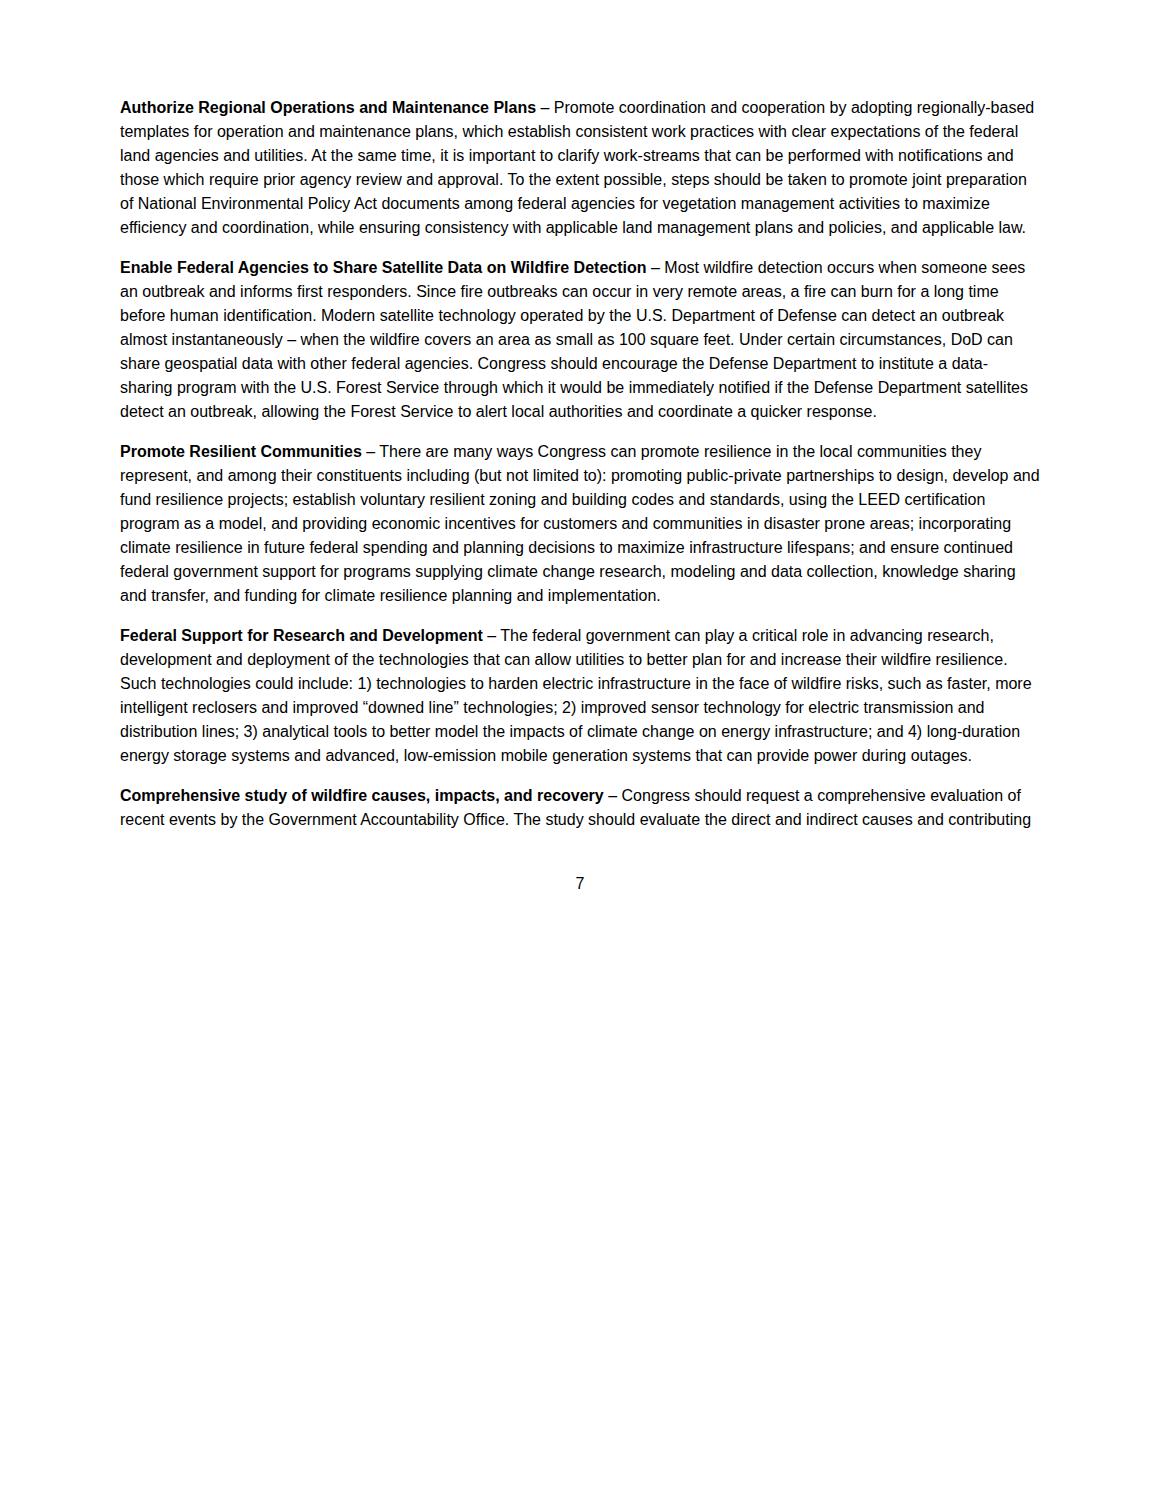Authorize Regional Operations and Maintenance Plans – Promote coordination and cooperation by adopting regionally-based templates for operation and maintenance plans, which establish consistent work practices with clear expectations of the federal land agencies and utilities. At the same time, it is important to clarify work-streams that can be performed with notifications and those which require prior agency review and approval. To the extent possible, steps should be taken to promote joint preparation of National Environmental Policy Act documents among federal agencies for vegetation management activities to maximize efficiency and coordination, while ensuring consistency with applicable land management plans and policies, and applicable law.
Enable Federal Agencies to Share Satellite Data on Wildfire Detection – Most wildfire detection occurs when someone sees an outbreak and informs first responders. Since fire outbreaks can occur in very remote areas, a fire can burn for a long time before human identification. Modern satellite technology operated by the U.S. Department of Defense can detect an outbreak almost instantaneously – when the wildfire covers an area as small as 100 square feet. Under certain circumstances, DoD can share geospatial data with other federal agencies. Congress should encourage the Defense Department to institute a data-sharing program with the U.S. Forest Service through which it would be immediately notified if the Defense Department satellites detect an outbreak, allowing the Forest Service to alert local authorities and coordinate a quicker response.
Promote Resilient Communities – There are many ways Congress can promote resilience in the local communities they represent, and among their constituents including (but not limited to): promoting public-private partnerships to design, develop and fund resilience projects; establish voluntary resilient zoning and building codes and standards, using the LEED certification program as a model, and providing economic incentives for customers and communities in disaster prone areas; incorporating climate resilience in future federal spending and planning decisions to maximize infrastructure lifespans; and ensure continued federal government support for programs supplying climate change research, modeling and data collection, knowledge sharing and transfer, and funding for climate resilience planning and implementation.
Federal Support for Research and Development – The federal government can play a critical role in advancing research, development and deployment of the technologies that can allow utilities to better plan for and increase their wildfire resilience. Such technologies could include: 1) technologies to harden electric infrastructure in the face of wildfire risks, such as faster, more intelligent reclosers and improved “downed line” technologies; 2) improved sensor technology for electric transmission and distribution lines; 3) analytical tools to better model the impacts of climate change on energy infrastructure; and 4) long-duration energy storage systems and advanced, low-emission mobile generation systems that can provide power during outages.
Comprehensive study of wildfire causes, impacts, and recovery – Congress should request a comprehensive evaluation of recent events by the Government Accountability Office. The study should evaluate the direct and indirect causes and contributing
7